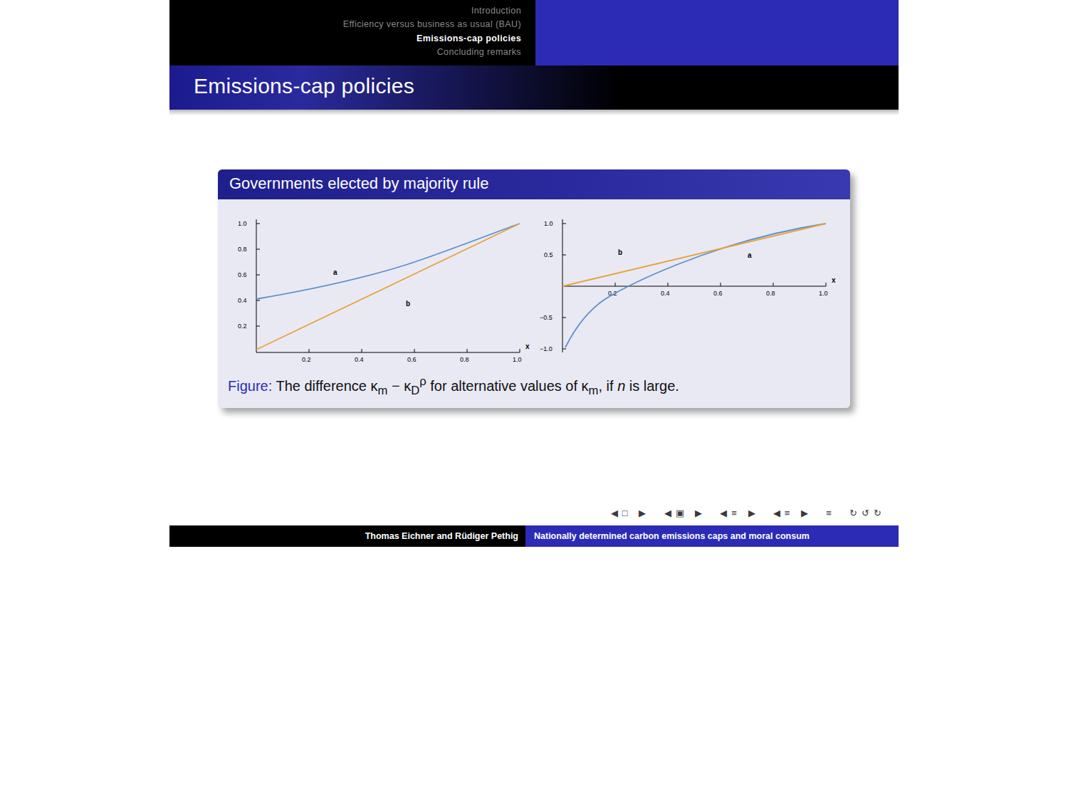Introduction
Efficiency versus business as usual (BAU)
Emissions-cap policies
Concluding remarks
Emissions-cap policies
Governments elected by majority rule
1.0 0.8 0.6 0.4 0.2 0.2 0.4 0.6 0.8 1.0 x a b 1.0 0.5 −0.5 −1.0 0.2 0.4 0.6 0.8 1.0 x b a
Figure: The difference κm − κDρ for alternative values of κm, if n is large.
◀□ ▶ ◀▣ ▶ ◀≡ ▶ ◀≡ ▶ ≡ ↻↺↻
Thomas Eichner and Rüdiger Pethig
Nationally determined carbon emissions caps and moral consum